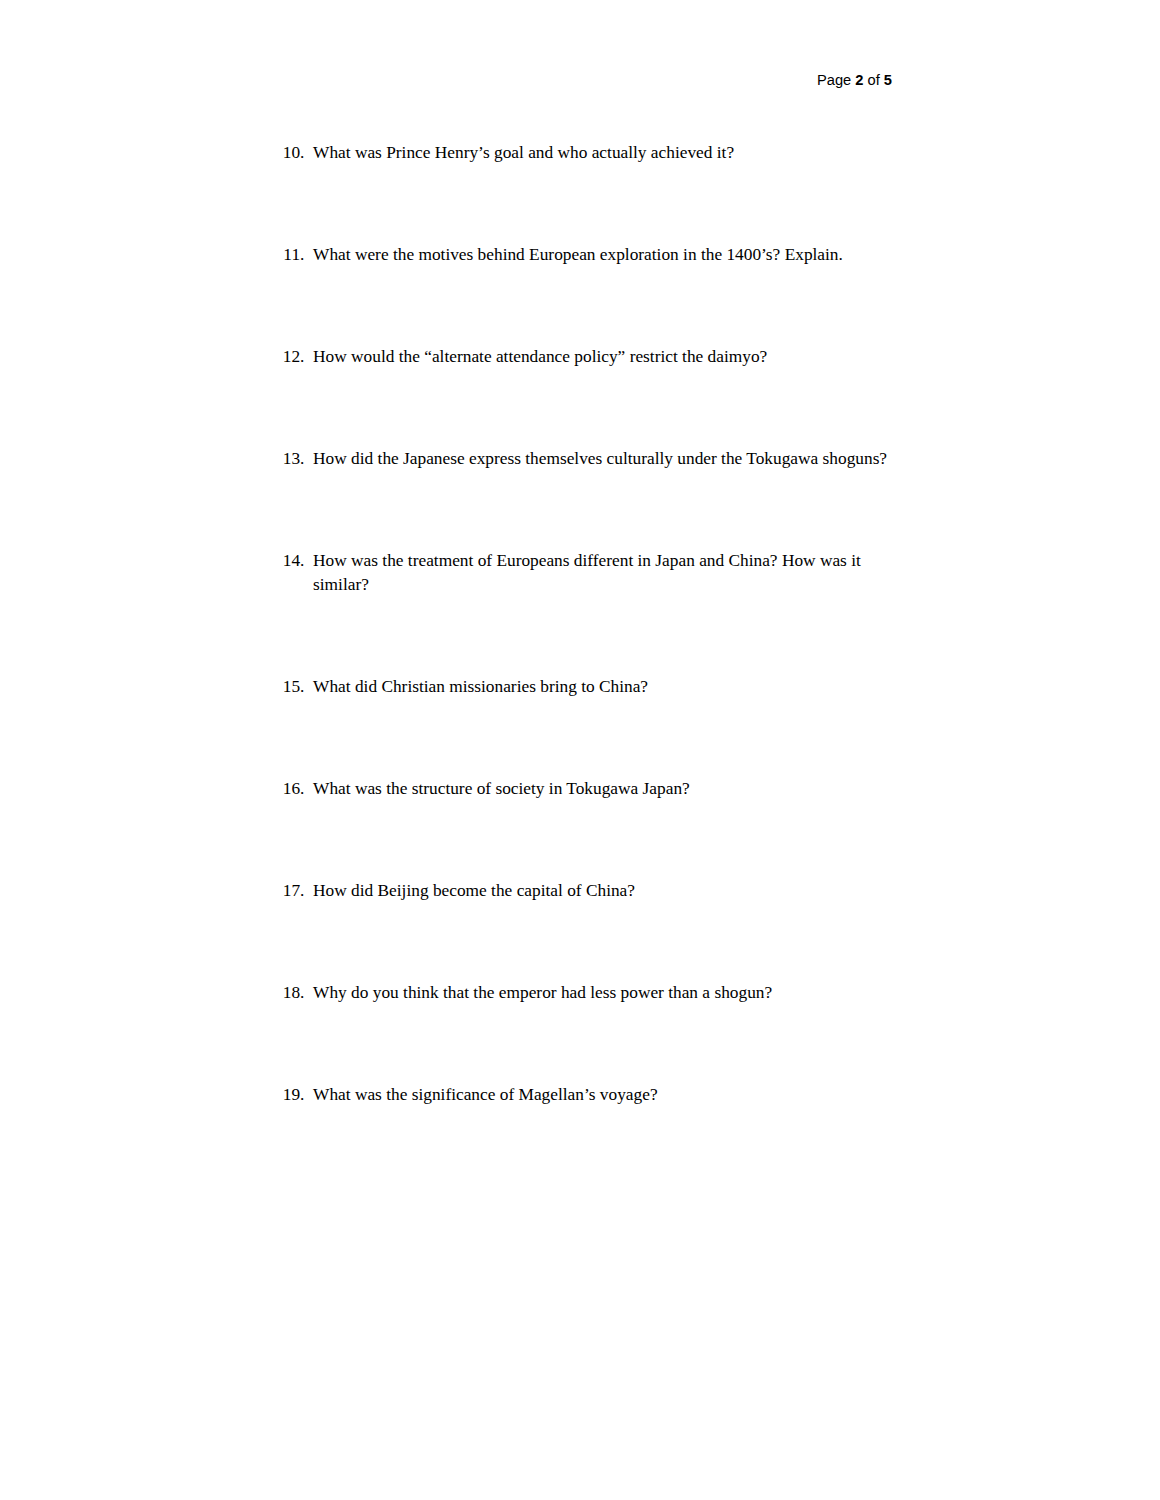Page 2 of 5
10. What was Prince Henry’s goal and who actually achieved it?
11. What were the motives behind European exploration in the 1400’s? Explain.
12. How would the “alternate attendance policy” restrict the daimyo?
13. How did the Japanese express themselves culturally under the Tokugawa shoguns?
14. How was the treatment of Europeans different in Japan and China? How was it similar?
15. What did Christian missionaries bring to China?
16. What was the structure of society in Tokugawa Japan?
17. How did Beijing become the capital of China?
18. Why do you think that the emperor had less power than a shogun?
19. What was the significance of Magellan’s voyage?